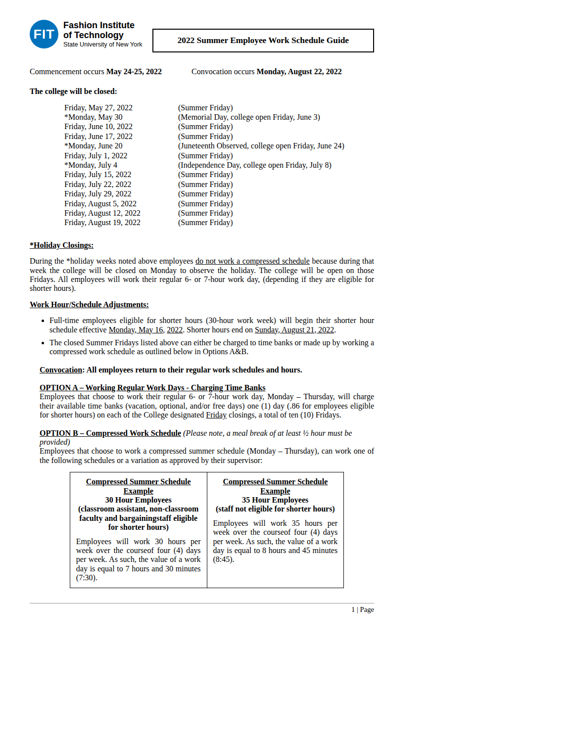FIT
Fashion Institute
of Technology
State University of New York
2022 Summer Employee Work Schedule Guide
Commencement occurs May 24-25, 2022
Convocation occurs Monday, August 22, 2022
The college will be closed:
| Friday, May 27, 2022 | (Summer Friday) |
| *Monday, May 30 | (Memorial Day, college open Friday, June 3) |
| Friday, June 10, 2022 | (Summer Friday) |
| Friday, June 17, 2022 | (Summer Friday) |
| *Monday, June 20 | (Juneteenth Observed, college open Friday, June 24) |
| Friday, July 1, 2022 | (Summer Friday) |
| *Monday, July 4 | (Independence Day, college open Friday, July 8) |
| Friday, July 15, 2022 | (Summer Friday) |
| Friday, July 22, 2022 | (Summer Friday) |
| Friday, July 29, 2022 | (Summer Friday) |
| Friday, August 5, 2022 | (Summer Friday) |
| Friday, August 12, 2022 | (Summer Friday) |
| Friday, August 19, 2022 | (Summer Friday) |
*Holiday Closings:
During the *holiday weeks noted above employees do not work a compressed schedule because during that week the college will be closed on Monday to observe the holiday. The college will be open on those Fridays. All employees will work their regular 6- or 7-hour work day, (depending if they are eligible for shorter hours).
Work Hour/Schedule Adjustments:
Full-time employees eligible for shorter hours (30-hour work week) will begin their shorter hour schedule effective Monday, May 16, 2022. Shorter hours end on Sunday, August 21, 2022.
The closed Summer Fridays listed above can either be charged to time banks or made up by working a compressed work schedule as outlined below in Options A&B.
Convocation: All employees return to their regular work schedules and hours.
OPTION A – Working Regular Work Days - Charging Time Banks
Employees that choose to work their regular 6- or 7-hour work day, Monday – Thursday, will charge their available time banks (vacation, optional, and/or free days) one (1) day (.86 for employees eligible for shorter hours) on each of the College designated Friday closings, a total of ten (10) Fridays.
OPTION B – Compressed Work Schedule (Please note, a meal break of at least ½ hour must be provided)
Employees that choose to work a compressed summer schedule (Monday – Thursday), can work one of the following schedules or a variation as approved by their supervisor:
| Compressed Summer Schedule Example 30 Hour Employees (classroom assistant, non-classroom faculty and bargainingstaff eligible for shorter hours) Employees will work 30 hours per week over the courseof four (4) days per week. As such, the value of a work day is equal to 7 hours and 30 minutes (7:30). | Compressed Summer Schedule Example 35 Hour Employees (staff not eligible for shorter hours) Employees will work 35 hours per week over the courseof four (4) days per week. As such, the value of a work day is equal to 8 hours and 45 minutes (8:45). |
1 | Page